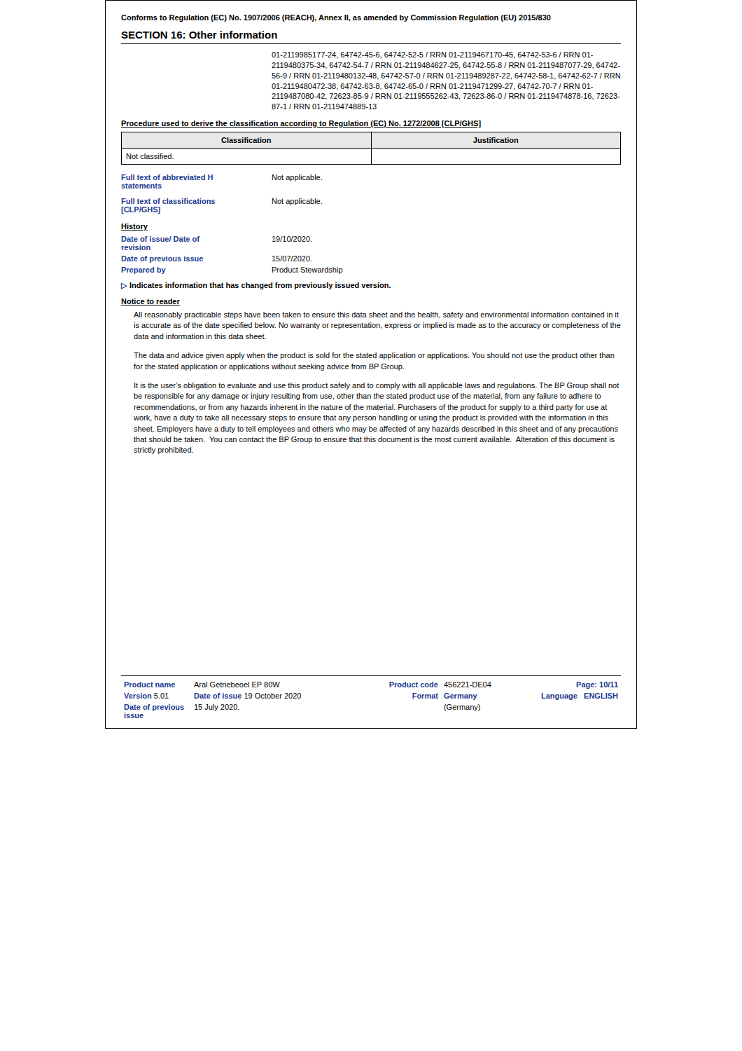Conforms to Regulation (EC) No. 1907/2006 (REACH), Annex II, as amended by Commission Regulation (EU) 2015/830
SECTION 16: Other information
01-2119985177-24, 64742-45-6, 64742-52-5 / RRN 01-2119467170-45, 64742-53-6 / RRN 01-2119480375-34, 64742-54-7 / RRN 01-2119484627-25, 64742-55-8 / RRN 01-2119487077-29, 64742-56-9 / RRN 01-2119480132-48, 64742-57-0 / RRN 01-2119489287-22, 64742-58-1, 64742-62-7 / RRN 01-2119480472-38, 64742-63-8, 64742-65-0 / RRN 01-2119471299-27, 64742-70-7 / RRN 01-2119487080-42, 72623-85-9 / RRN 01-2119555262-43, 72623-86-0 / RRN 01-2119474878-16, 72623-87-1 / RRN 01-2119474889-13
Procedure used to derive the classification according to Regulation (EC) No. 1272/2008 [CLP/GHS]
| Classification | Justification |
| --- | --- |
| Not classified. | |
| Full text of abbreviated H statements | Not applicable. |
| Full text of classifications [CLP/GHS] | Not applicable. |
History
| Date of issue/ Date of revision | 19/10/2020. |
| Date of previous issue | 15/07/2020. |
| Prepared by | Product Stewardship |
▷Indicates information that has changed from previously issued version.
Notice to reader
All reasonably practicable steps have been taken to ensure this data sheet and the health, safety and environmental information contained in it is accurate as of the date specified below. No warranty or representation, express or implied is made as to the accuracy or completeness of the data and information in this data sheet.
The data and advice given apply when the product is sold for the stated application or applications. You should not use the product other than for the stated application or applications without seeking advice from BP Group.
It is the user’s obligation to evaluate and use this product safely and to comply with all applicable laws and regulations. The BP Group shall not be responsible for any damage or injury resulting from use, other than the stated product use of the material, from any failure to adhere to recommendations, or from any hazards inherent in the nature of the material. Purchasers of the product for supply to a third party for use at work, have a duty to take all necessary steps to ensure that any person handling or using the product is provided with the information in this sheet. Employers have a duty to tell employees and others who may be affected of any hazards described in this sheet and of any precautions that should be taken. You can contact the BP Group to ensure that this document is the most current available. Alteration of this document is strictly prohibited.
| Product name | Aral Getriebeoel EP 80W | Product code | 456221-DE04 | Page: 10/11 |
| Version 5.01 | Date of issue 19 October 2020 | Format | Germany | Language ENGLISH |
| Date of previous issue | 15 July 2020. | | (Germany) | |